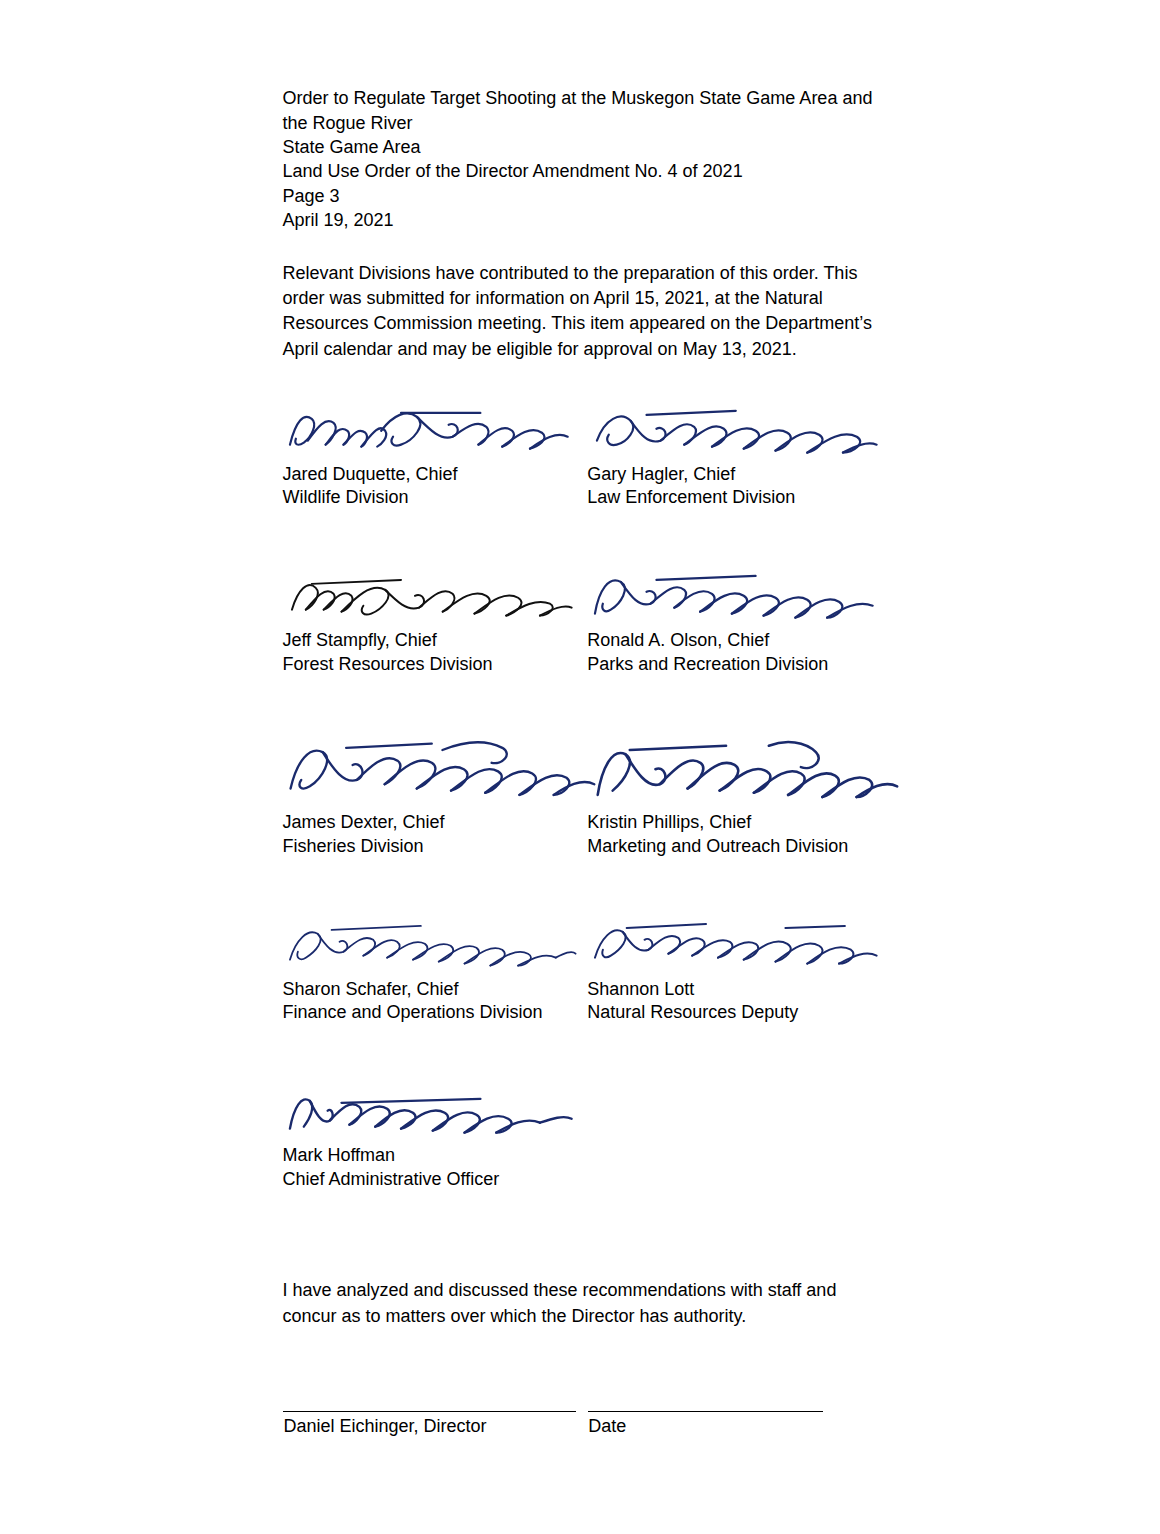Order to Regulate Target Shooting at the Muskegon State Game Area and the Rogue River
State Game Area
Land Use Order of the Director Amendment No. 4 of 2021
Page 3
April 19, 2021
Relevant Divisions have contributed to the preparation of this order. This order was submitted for information on April 15, 2021, at the Natural Resources Commission meeting. This item appeared on the Department’s April calendar and may be eligible for approval on May 13, 2021.
| Jared Duquette, Chief Wildlife Division | Gary Hagler, Chief Law Enforcement Division |
| Jeff Stampfly, Chief Forest Resources Division | Ronald A. Olson, Chief Parks and Recreation Division |
| James Dexter, Chief Fisheries Division | Kristin Phillips, Chief Marketing and Outreach Division |
| Sharon Schafer, Chief Finance and Operations Division | Shannon Lott Natural Resources Deputy |
| Mark Hoffman Chief Administrative Officer | |
I have analyzed and discussed these recommendations with staff and concur as to matters over which the Director has authority.
| Daniel Eichinger, Director | Date |